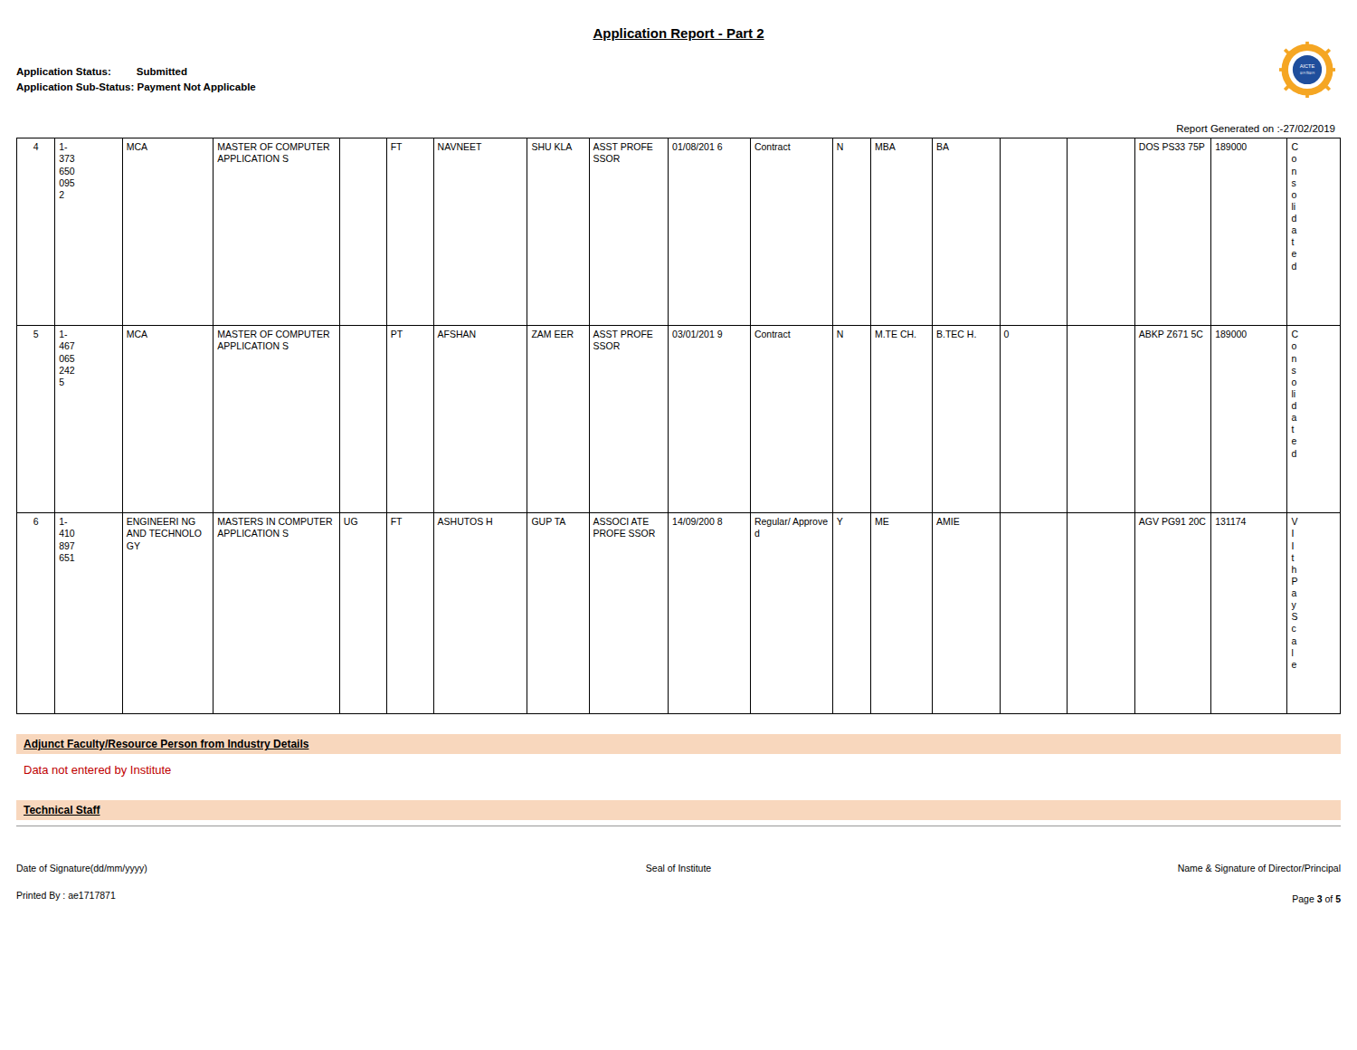AICTE ज्ञान विज्ञान
Application Report - Part 2
Application Status: Submitted
Application Sub-Status: Payment Not Applicable
Report Generated on :-27/02/2019
| 4 | 1- 373 650 095 2 | MCA | MASTER OF COMPUTER APPLICATION S | | FT | NAVNEET | SHU KLA | ASST PROFE SSOR | 01/08/201 6 | Contract | N | MBA | BA | | | DOS PS33 75P | 189000 | C o n s o li d a t e d |
| 5 | 1- 467 065 242 5 | MCA | MASTER OF COMPUTER APPLICATION S | | PT | AFSHAN | ZAM EER | ASST PROFE SSOR | 03/01/201 9 | Contract | N | M.TE CH. | B.TEC H. | 0 | | ABKP Z671 5C | 189000 | C o n s o li d a t e d |
| 6 | 1- 410 897 651 | ENGINEERI NG AND TECHNOLO GY | MASTERS IN COMPUTER APPLICATION S | UG | FT | ASHUTOS H | GUP TA | ASSOCI ATE PROFE SSOR | 14/09/200 8 | Regular/ Approve d | Y | ME | AMIE | | | AGV PG91 20C | 131174 | V I I t h P a y S c a l e |
Adjunct Faculty/Resource Person from Industry Details
Data not entered by Institute
Technical Staff
Date of Signature(dd/mm/yyyy)
Seal of Institute
Name & Signature of Director/Principal
Printed By : ae1717871
Page 3 of 5